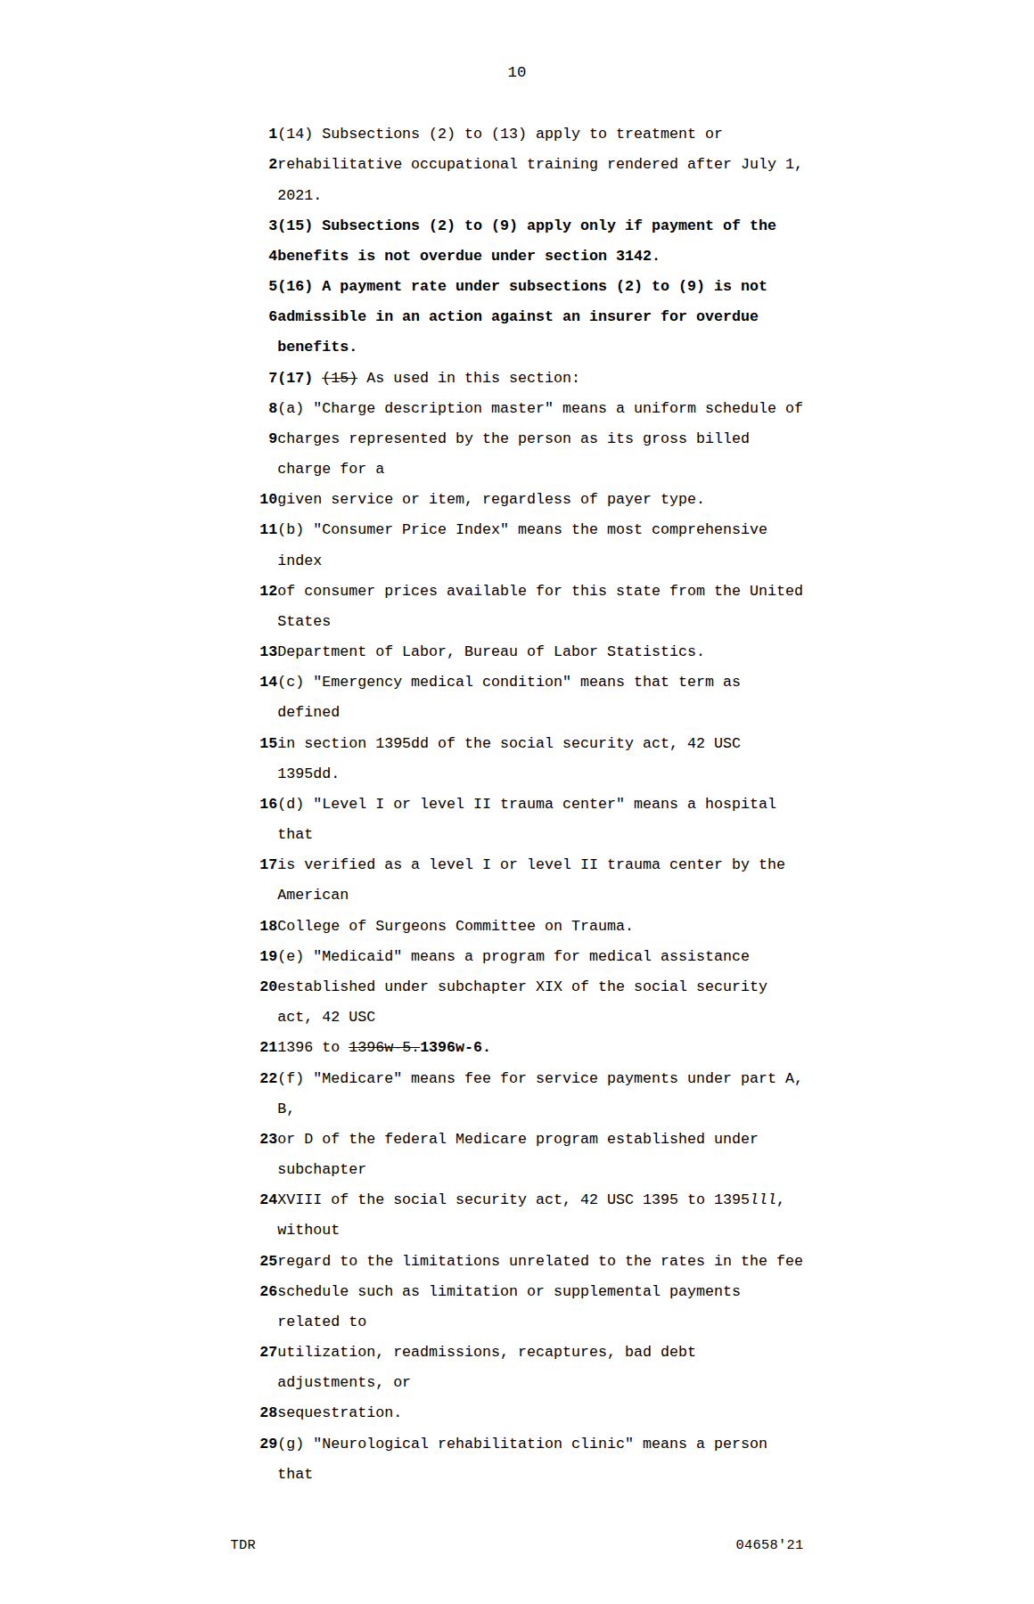10
| 1 | (14) Subsections (2) to (13) apply to treatment or |
| 2 | rehabilitative occupational training rendered after July 1, 2021. |
| 3 | (15) Subsections (2) to (9) apply only if payment of the |
| 4 | benefits is not overdue under section 3142. |
| 5 | (16) A payment rate under subsections (2) to (9) is not |
| 6 | admissible in an action against an insurer for overdue benefits. |
| 7 | (17) (15) As used in this section: |
| 8 | (a) "Charge description master" means a uniform schedule of |
| 9 | charges represented by the person as its gross billed charge for a |
| 10 | given service or item, regardless of payer type. |
| 11 | (b) "Consumer Price Index" means the most comprehensive index |
| 12 | of consumer prices available for this state from the United States |
| 13 | Department of Labor, Bureau of Labor Statistics. |
| 14 | (c) "Emergency medical condition" means that term as defined |
| 15 | in section 1395dd of the social security act, 42 USC 1395dd. |
| 16 | (d) "Level I or level II trauma center" means a hospital that |
| 17 | is verified as a level I or level II trauma center by the American |
| 18 | College of Surgeons Committee on Trauma. |
| 19 | (e) "Medicaid" means a program for medical assistance |
| 20 | established under subchapter XIX of the social security act, 42 USC |
| 21 | 1396 to 1396w-5. 1396w-6. |
| 22 | (f) "Medicare" means fee for service payments under part A, B, |
| 23 | or D of the federal Medicare program established under subchapter |
| 24 | XVIII of the social security act, 42 USC 1395 to 1395 lll , without |
| 25 | regard to the limitations unrelated to the rates in the fee |
| 26 | schedule such as limitation or supplemental payments related to |
| 27 | utilization, readmissions, recaptures, bad debt adjustments, or |
| 28 | sequestration. |
| 29 | (g) "Neurological rehabilitation clinic" means a person that |
TDR
04658'21